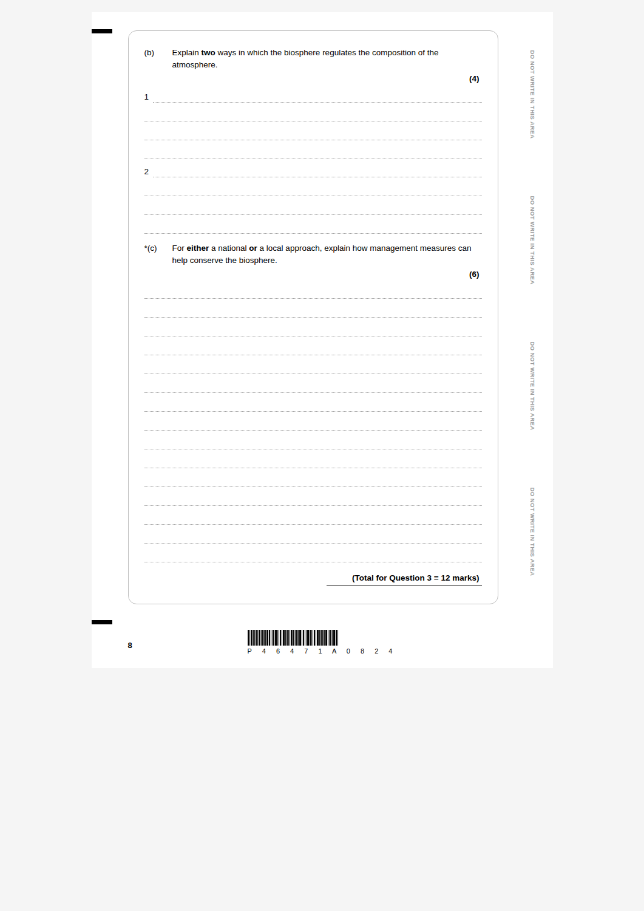DO NOT WRITE IN THIS AREA DO NOT WRITE IN THIS AREA DO NOT WRITE IN THIS AREA DO NOT WRITE IN THIS AREA
(b)
Explain two ways in which the biosphere regulates the composition of the atmosphere.
(4)
1
2
*(c)
For either a national or a local approach, explain how management measures can help conserve the biosphere.
(6)
(Total for Question 3 = 12 marks)
8
P 4 6 4 7 1 A 0 8 2 4